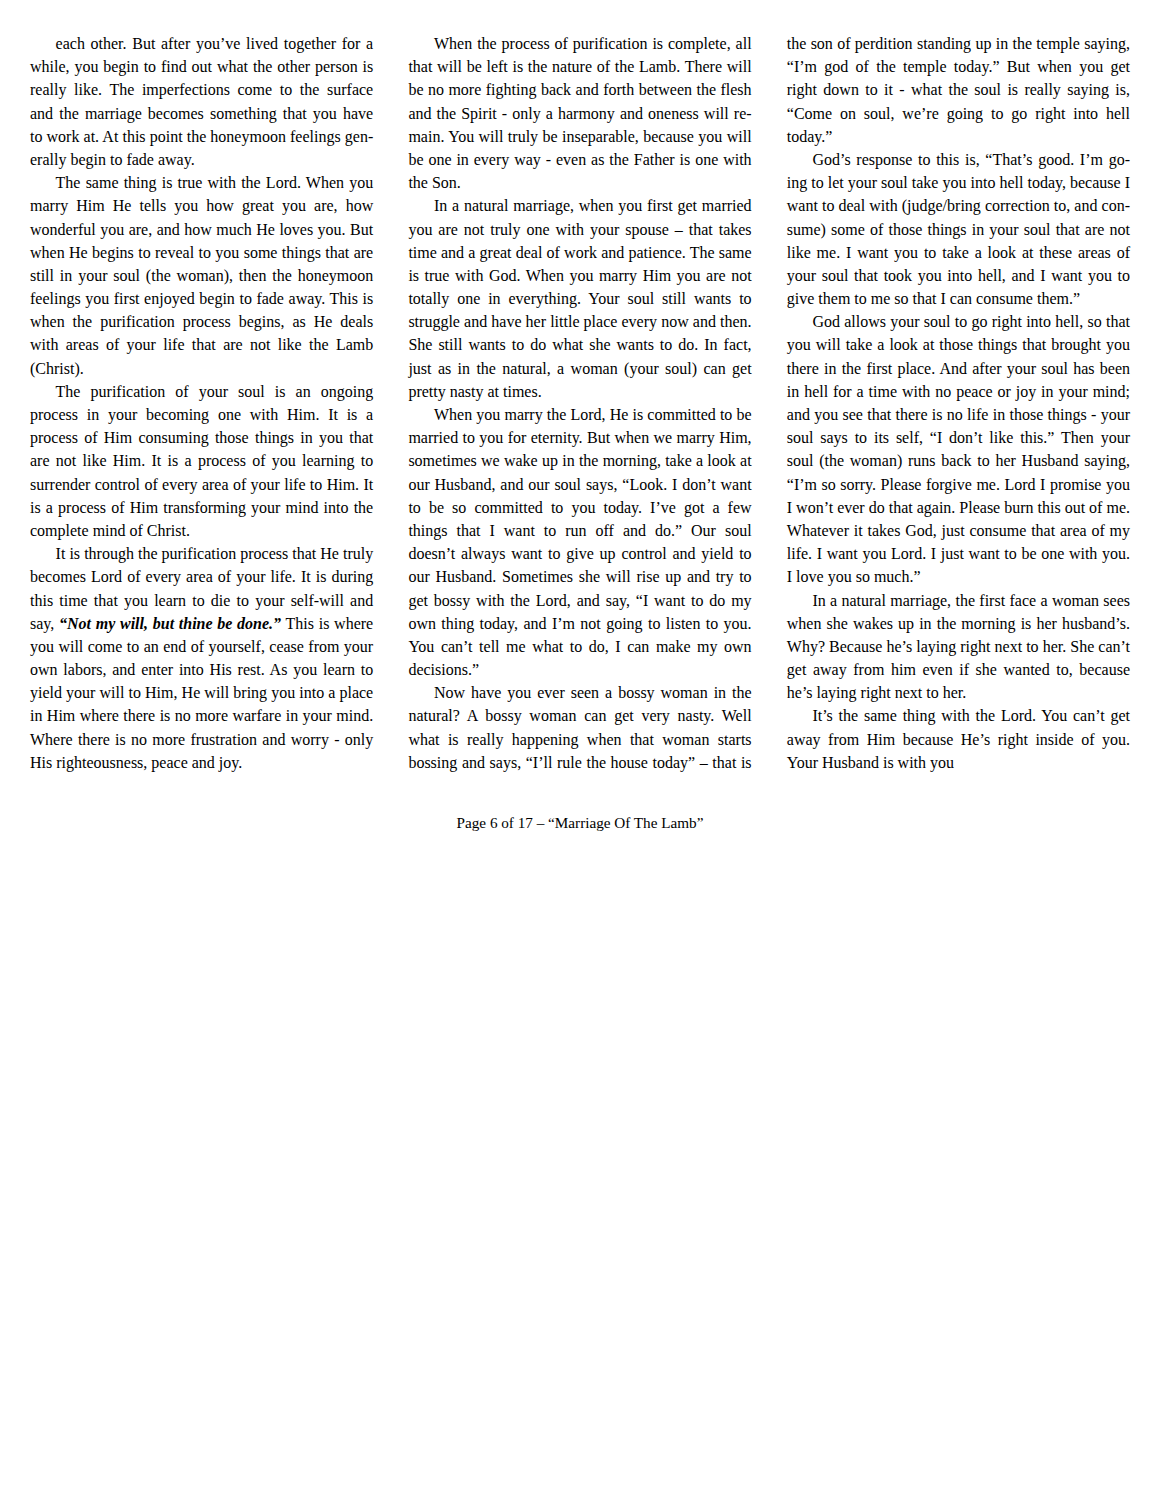each other. But after you’ve lived together for a while, you begin to find out what the other person is really like. The imperfections come to the surface and the marriage becomes something that you have to work at. At this point the honeymoon feelings generally begin to fade away.
The same thing is true with the Lord. When you marry Him He tells you how great you are, how wonderful you are, and how much He loves you. But when He begins to reveal to you some things that are still in your soul (the woman), then the honeymoon feelings you first enjoyed begin to fade away. This is when the purification process begins, as He deals with areas of your life that are not like the Lamb (Christ).
The purification of your soul is an ongoing process in your becoming one with Him. It is a process of Him consuming those things in you that are not like Him. It is a process of you learning to surrender control of every area of your life to Him. It is a process of Him transforming your mind into the complete mind of Christ.
It is through the purification process that He truly becomes Lord of every area of your life. It is during this time that you learn to die to your self-will and say, “Not my will, but thine be done.” This is where you will come to an end of yourself, cease from your own labors, and enter into His rest. As you learn to yield your will to Him, He will bring you into a place in Him where there is no more warfare in your mind. Where there is no more frustration and worry - only His righteousness, peace and joy.
When the process of purification is complete, all that will be left is the nature of the Lamb. There will be no more fighting back and forth between the flesh and the Spirit - only a harmony and oneness will remain. You will truly be inseparable, because you will be one in every way - even as the Father is one with the Son.
In a natural marriage, when you first get married you are not truly one with your spouse – that takes time and a great deal of work and patience. The same is true with God. When you marry Him you are not totally one in everything. Your soul still wants to struggle and have her little place every now and then. She still wants to do what she wants to do. In fact, just as in the natural, a woman (your soul) can get pretty nasty at times.
When you marry the Lord, He is committed to be married to you for eternity. But when we marry Him, sometimes we wake up in the morning, take a look at our Husband, and our soul says, “Look. I don’t want to be so committed to you today. I’ve got a few things that I want to run off and do.” Our soul doesn’t always want to give up control and yield to our Husband. Sometimes she will rise up and try to get bossy with the Lord, and say, “I want to do my own thing today, and I’m not going to listen to you. You can’t tell me what to do, I can make my own decisions.”
Now have you ever seen a bossy woman in the natural? A bossy woman can get very nasty. Well what is really happening when that woman starts bossing and says, “I’ll rule the house today” – that is the son of perdition standing up in the temple saying, “I’m god of the temple today.” But when you get right down to it - what the soul is really saying is, “Come on soul, we’re going to go right into hell today.”
God’s response to this is, “That’s good. I’m going to let your soul take you into hell today, because I want to deal with (judge/bring correction to, and consume) some of those things in your soul that are not like me. I want you to take a look at these areas of your soul that took you into hell, and I want you to give them to me so that I can consume them.”
God allows your soul to go right into hell, so that you will take a look at those things that brought you there in the first place. And after your soul has been in hell for a time with no peace or joy in your mind; and you see that there is no life in those things - your soul says to its self, “I don’t like this.” Then your soul (the woman) runs back to her Husband saying, “I’m so sorry. Please forgive me. Lord I promise you I won’t ever do that again. Please burn this out of me. Whatever it takes God, just consume that area of my life. I want you Lord. I just want to be one with you. I love you so much.”
In a natural marriage, the first face a woman sees when she wakes up in the morning is her husband’s. Why? Because he’s laying right next to her. She can’t get away from him even if she wanted to, because he’s laying right next to her.
It’s the same thing with the Lord. You can’t get away from Him because He’s right inside of you. Your Husband is with you
Page 6 of 17 – “Marriage Of The Lamb”